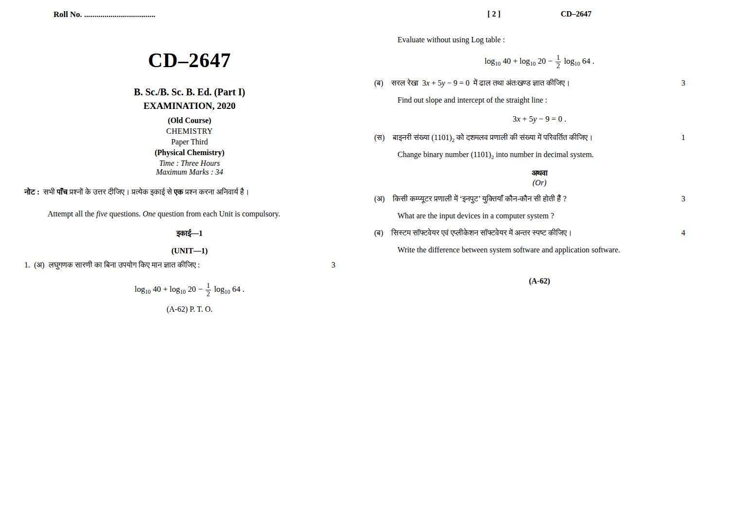Roll No. ...................................
CD–2647
B. Sc./B. Sc. B. Ed. (Part I)
EXAMINATION, 2020
(Old Course)
CHEMISTRY
Paper Third
(Physical Chemistry)
Time : Three Hours
Maximum Marks : 34
नोट : सभी पाँच प्रश्नों के उत्तर दीजिए। प्रत्येक इकाई से एक प्रश्न करना अनिवार्य है।
Attempt all the five questions. One question from each Unit is compulsory.
इकाई—1
(UNIT—1)
1. (अ) लघुगणक सारणी का बिना उपयोग किए मान ज्ञात कीजिए : 3
log10 40 + log10 20 − 12 log10 64 .
(A-62) P. T. O.
[ 2 ] CD–2647
Evaluate without using Log table :
log10 40 + log10 20 − 12 log10 64 .
(ब) सरल रेखा 3x + 5y − 9 = 0 में ढाल तथा अंतःखण्ड ज्ञात कीजिए। 3
Find out slope and intercept of the straight line :
3x + 5y − 9 = 0 .
(स) बाइनरी संख्या (1101)2 को दशमलव प्रणाली की संख्या में परिवर्तित कीजिए। 1
Change binary number (1101)2 into number in decimal system.
अथवा
(Or)
(अ) किसी कम्प्यूटर प्रणाली में ‘इनपुट’ युक्तियाँ कौन-कौन सी होती हैं ? 3
What are the input devices in a computer system ?
(ब) सिस्टम सॉफ्टवेयर एवं एप्लीकेशन सॉफ्टवेयर में अन्तर स्पष्ट कीजिए। 4
Write the difference between system software and application software.
(A-62)